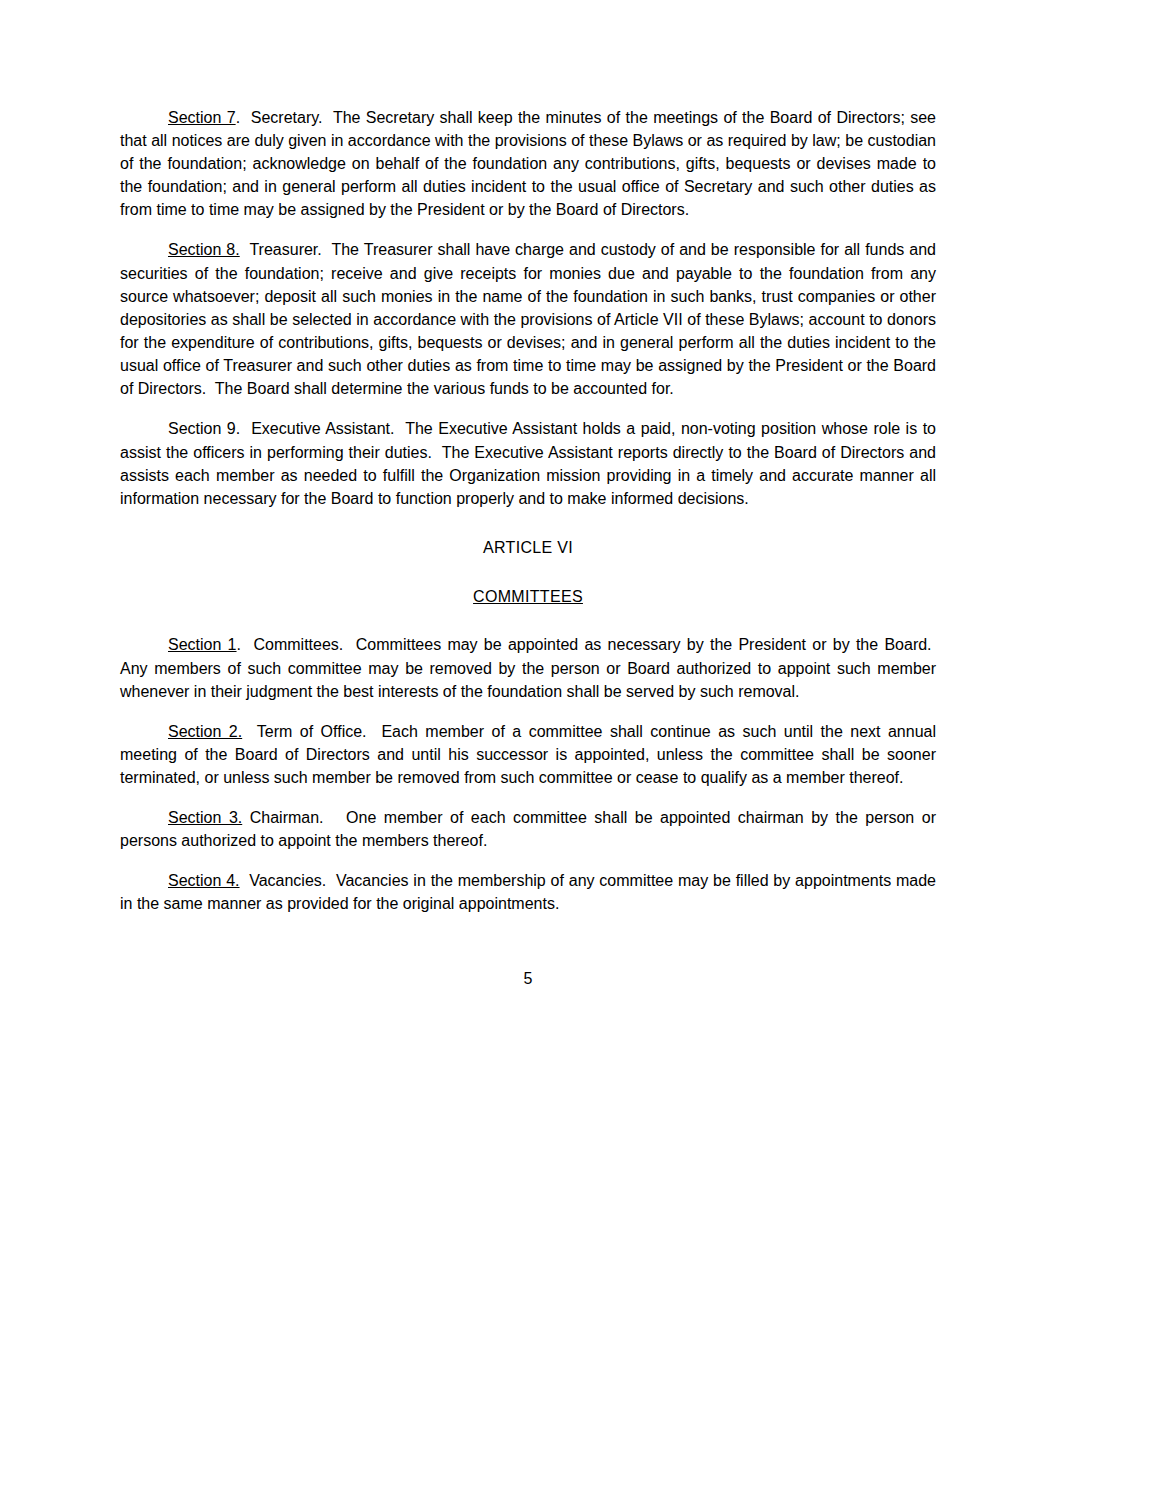Section 7. Secretary. The Secretary shall keep the minutes of the meetings of the Board of Directors; see that all notices are duly given in accordance with the provisions of these Bylaws or as required by law; be custodian of the foundation; acknowledge on behalf of the foundation any contributions, gifts, bequests or devises made to the foundation; and in general perform all duties incident to the usual office of Secretary and such other duties as from time to time may be assigned by the President or by the Board of Directors.
Section 8. Treasurer. The Treasurer shall have charge and custody of and be responsible for all funds and securities of the foundation; receive and give receipts for monies due and payable to the foundation from any source whatsoever; deposit all such monies in the name of the foundation in such banks, trust companies or other depositories as shall be selected in accordance with the provisions of Article VII of these Bylaws; account to donors for the expenditure of contributions, gifts, bequests or devises; and in general perform all the duties incident to the usual office of Treasurer and such other duties as from time to time may be assigned by the President or the Board of Directors. The Board shall determine the various funds to be accounted for.
Section 9. Executive Assistant. The Executive Assistant holds a paid, non-voting position whose role is to assist the officers in performing their duties. The Executive Assistant reports directly to the Board of Directors and assists each member as needed to fulfill the Organization mission providing in a timely and accurate manner all information necessary for the Board to function properly and to make informed decisions.
ARTICLE VI
COMMITTEES
Section 1. Committees. Committees may be appointed as necessary by the President or by the Board. Any members of such committee may be removed by the person or Board authorized to appoint such member whenever in their judgment the best interests of the foundation shall be served by such removal.
Section 2. Term of Office. Each member of a committee shall continue as such until the next annual meeting of the Board of Directors and until his successor is appointed, unless the committee shall be sooner terminated, or unless such member be removed from such committee or cease to qualify as a member thereof.
Section 3. Chairman. One member of each committee shall be appointed chairman by the person or persons authorized to appoint the members thereof.
Section 4. Vacancies. Vacancies in the membership of any committee may be filled by appointments made in the same manner as provided for the original appointments.
5